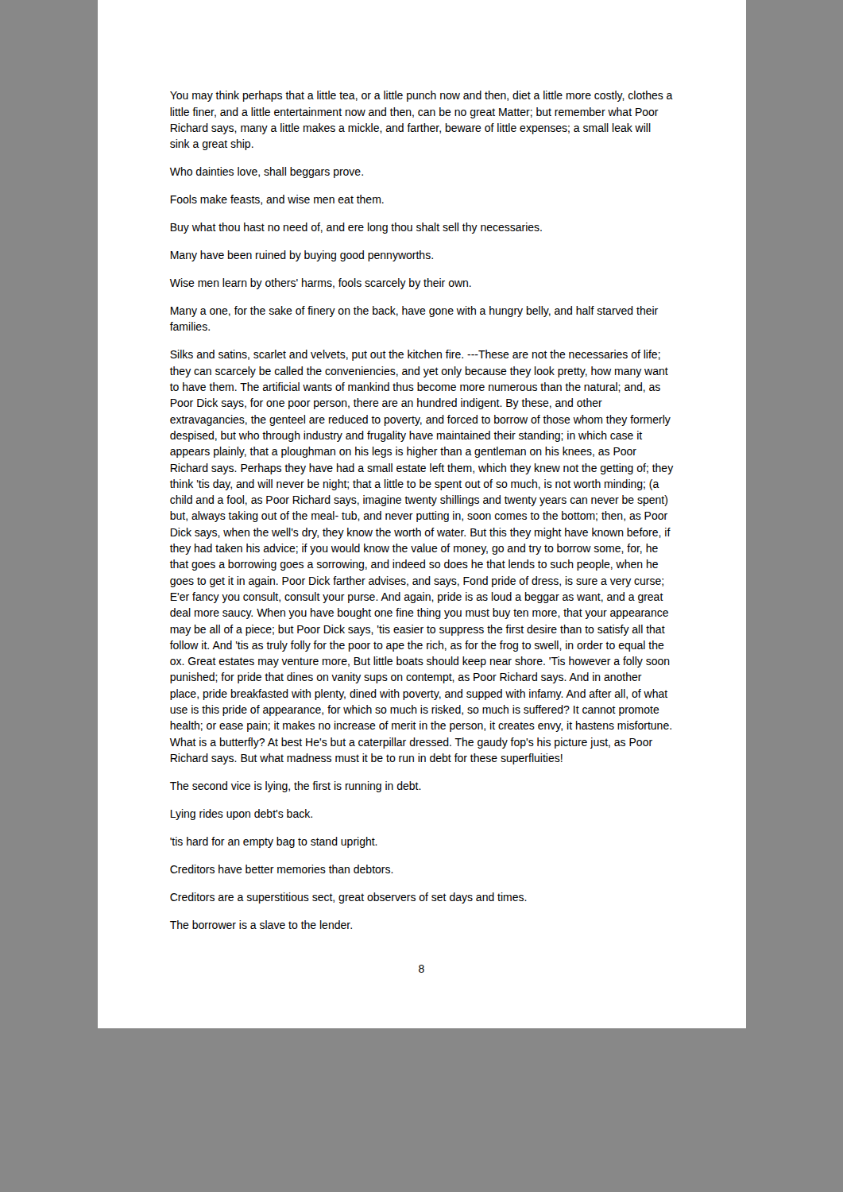You may think perhaps that a little tea, or a little punch now and then, diet a little more costly, clothes a little finer, and a little entertainment now and then, can be no great Matter; but remember what Poor Richard says, many a little makes a mickle, and farther, beware of little expenses; a small leak will sink a great ship.
Who dainties love, shall beggars prove.
Fools make feasts, and wise men eat them.
Buy what thou hast no need of, and ere long thou shalt sell thy necessaries.
Many have been ruined by buying good pennyworths.
Wise men learn by others' harms, fools scarcely by their own.
Many a one, for the sake of finery on the back, have gone with a hungry belly, and half starved their families.
Silks and satins, scarlet and velvets, put out the kitchen fire. ---These are not the necessaries of life; they can scarcely be called the conveniencies, and yet only because they look pretty, how many want to have them. The artificial wants of mankind thus become more numerous than the natural; and, as Poor Dick says, for one poor person, there are an hundred indigent. By these, and other extravagancies, the genteel are reduced to poverty, and forced to borrow of those whom they formerly despised, but who through industry and frugality have maintained their standing; in which case it appears plainly, that a ploughman on his legs is higher than a gentleman on his knees, as Poor Richard says. Perhaps they have had a small estate left them, which they knew not the getting of; they think 'tis day, and will never be night; that a little to be spent out of so much, is not worth minding; (a child and a fool, as Poor Richard says, imagine twenty shillings and twenty years can never be spent) but, always taking out of the meal- tub, and never putting in, soon comes to the bottom; then, as Poor Dick says, when the well's dry, they know the worth of water. But this they might have known before, if they had taken his advice; if you would know the value of money, go and try to borrow some, for, he that goes a borrowing goes a sorrowing, and indeed so does he that lends to such people, when he goes to get it in again. Poor Dick farther advises, and says, Fond pride of dress, is sure a very curse; E'er fancy you consult, consult your purse. And again, pride is as loud a beggar as want, and a great deal more saucy. When you have bought one fine thing you must buy ten more, that your appearance may be all of a piece; but Poor Dick says, 'tis easier to suppress the first desire than to satisfy all that follow it. And 'tis as truly folly for the poor to ape the rich, as for the frog to swell, in order to equal the ox. Great estates may venture more, But little boats should keep near shore. 'Tis however a folly soon punished; for pride that dines on vanity sups on contempt, as Poor Richard says. And in another place, pride breakfasted with plenty, dined with poverty, and supped with infamy. And after all, of what use is this pride of appearance, for which so much is risked, so much is suffered? It cannot promote health; or ease pain; it makes no increase of merit in the person, it creates envy, it hastens misfortune. What is a butterfly? At best He's but a caterpillar dressed. The gaudy fop's his picture just, as Poor Richard says. But what madness must it be to run in debt for these superfluities!
The second vice is lying, the first is running in debt.
Lying rides upon debt's back.
'tis hard for an empty bag to stand upright.
Creditors have better memories than debtors.
Creditors are a superstitious sect, great observers of set days and times.
The borrower is a slave to the lender.
8